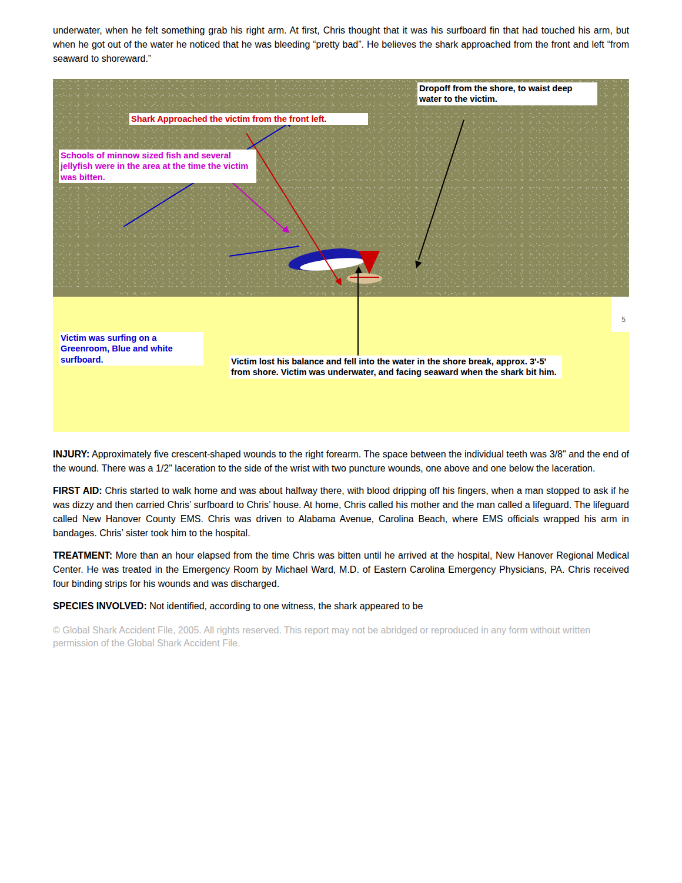underwater, when he felt something grab his right arm. At first, Chris thought that it was his surfboard fin that had touched his arm, but when he got out of the water he noticed that he was bleeding “pretty bad”. He believes the shark approached from the front and left “from seaward to shoreward.”
Dropoff from the shore, to waist deep water to the victim.
Shark Approached the victim from the front left.
Schools of minnow sized fish and several jellyfish were in the area at the time the victim was bitten.
Victim was surfing on a Greenroom, Blue and white surfboard.
Victim lost his balance and fell into the water in the shore break, approx. 3'-5' from shore. Victim was underwater, and facing seaward when the shark bit him.
5
INJURY: Approximately five crescent-shaped wounds to the right forearm. The space between the individual teeth was 3/8" and the end of the wound. There was a 1/2" laceration to the side of the wrist with two puncture wounds, one above and one below the laceration.
FIRST AID: Chris started to walk home and was about halfway there, with blood dripping off his fingers, when a man stopped to ask if he was dizzy and then carried Chris’ surfboard to Chris’ house. At home, Chris called his mother and the man called a lifeguard. The lifeguard called New Hanover County EMS. Chris was driven to Alabama Avenue, Carolina Beach, where EMS officials wrapped his arm in bandages. Chris’ sister took him to the hospital.
TREATMENT: More than an hour elapsed from the time Chris was bitten until he arrived at the hospital, New Hanover Regional Medical Center. He was treated in the Emergency Room by Michael Ward, M.D. of Eastern Carolina Emergency Physicians, PA. Chris received four binding strips for his wounds and was discharged.
SPECIES INVOLVED: Not identified, according to one witness, the shark appeared to be
© Global Shark Accident File, 2005. All rights reserved. This report may not be abridged or reproduced in any form without written permission of the Global Shark Accident File.